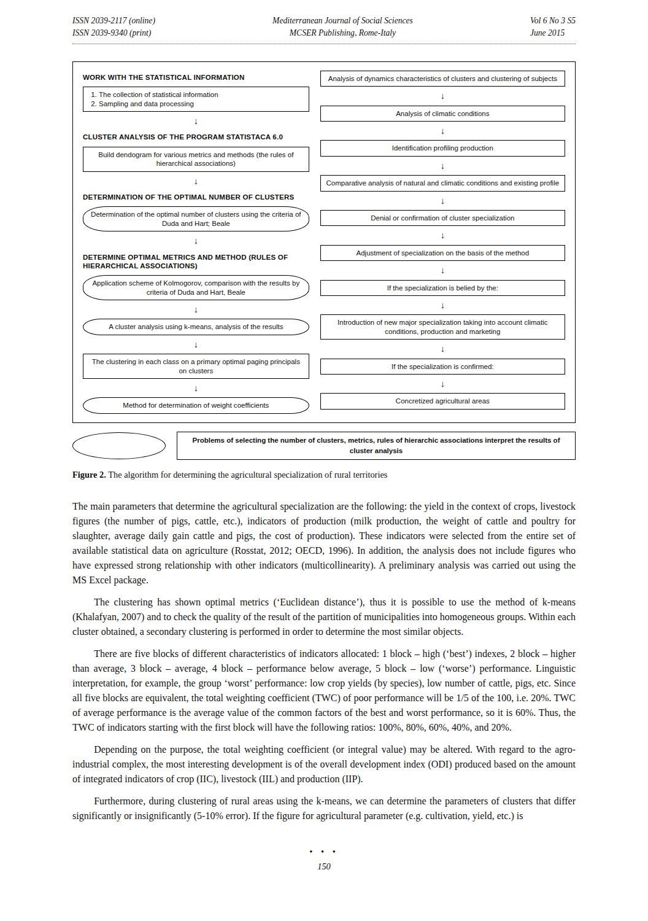ISSN 2039-2117 (online) ISSN 2039-9340 (print)
Mediterranean Journal of Social Sciences MCSER Publishing, Rome-Italy
Vol 6 No 3 S5 June 2015
Work with the statistical information
The collection of statistical information
Sampling and data processing
↓
Cluster analysis of the program STATISTACA 6.0
Build dendogram for various metrics and methods (the rules of hierarchical associations)
↓
Determination of the optimal number of clusters
Determination of the optimal number of clusters using the criteria of Duda and Hart; Beale
↓
Determine optimal metrics and method (rules of hierarchical associations)
Application scheme of Kolmogorov, comparison with the results by criteria of Duda and Hart, Beale
↓
A cluster analysis using k-means, analysis of the results
↓
The clustering in each class on a primary optimal paging principals on clusters
↓
Method for determination of weight coefficients
Analysis of dynamics characteristics of clusters and clustering of subjects
↓
Analysis of climatic conditions
↓
Identification profiling production
↓
Comparative analysis of natural and climatic conditions and existing profile
↓
Denial or confirmation of cluster specialization
↓
Adjustment of specialization on the basis of the method
↓
If the specialization is belied by the:
↓
Introduction of new major specialization taking into account climatic conditions, production and marketing
↓
If the specialization is confirmed:
↓
Concretized agricultural areas
Problems of selecting the number of clusters, metrics, rules of hierarchic associations interpret the results of cluster analysis
Figure 2. The algorithm for determining the agricultural specialization of rural territories
The main parameters that determine the agricultural specialization are the following: the yield in the context of crops, livestock figures (the number of pigs, cattle, etc.), indicators of production (milk production, the weight of cattle and poultry for slaughter, average daily gain cattle and pigs, the cost of production). These indicators were selected from the entire set of available statistical data on agriculture (Rosstat, 2012; OECD, 1996). In addition, the analysis does not include figures who have expressed strong relationship with other indicators (multicollinearity). A preliminary analysis was carried out using the MS Excel package.
The clustering has shown optimal metrics (‘Euclidean distance’), thus it is possible to use the method of k-means (Khalafyan, 2007) and to check the quality of the result of the partition of municipalities into homogeneous groups. Within each cluster obtained, a secondary clustering is performed in order to determine the most similar objects.
There are five blocks of different characteristics of indicators allocated: 1 block – high (‘best’) indexes, 2 block – higher than average, 3 block – average, 4 block – performance below average, 5 block – low (‘worse’) performance. Linguistic interpretation, for example, the group ‘worst’ performance: low crop yields (by species), low number of cattle, pigs, etc. Since all five blocks are equivalent, the total weighting coefficient (TWC) of poor performance will be 1/5 of the 100, i.e. 20%. TWC of average performance is the average value of the common factors of the best and worst performance, so it is 60%. Thus, the TWC of indicators starting with the first block will have the following ratios: 100%, 80%, 60%, 40%, and 20%.
Depending on the purpose, the total weighting coefficient (or integral value) may be altered. With regard to the agro-industrial complex, the most interesting development is of the overall development index (ODI) produced based on the amount of integrated indicators of crop (IIC), livestock (IIL) and production (IIP).
Furthermore, during clustering of rural areas using the k-means, we can determine the parameters of clusters that differ significantly or insignificantly (5-10% error). If the figure for agricultural parameter (e.g. cultivation, yield, etc.) is
• • • 150